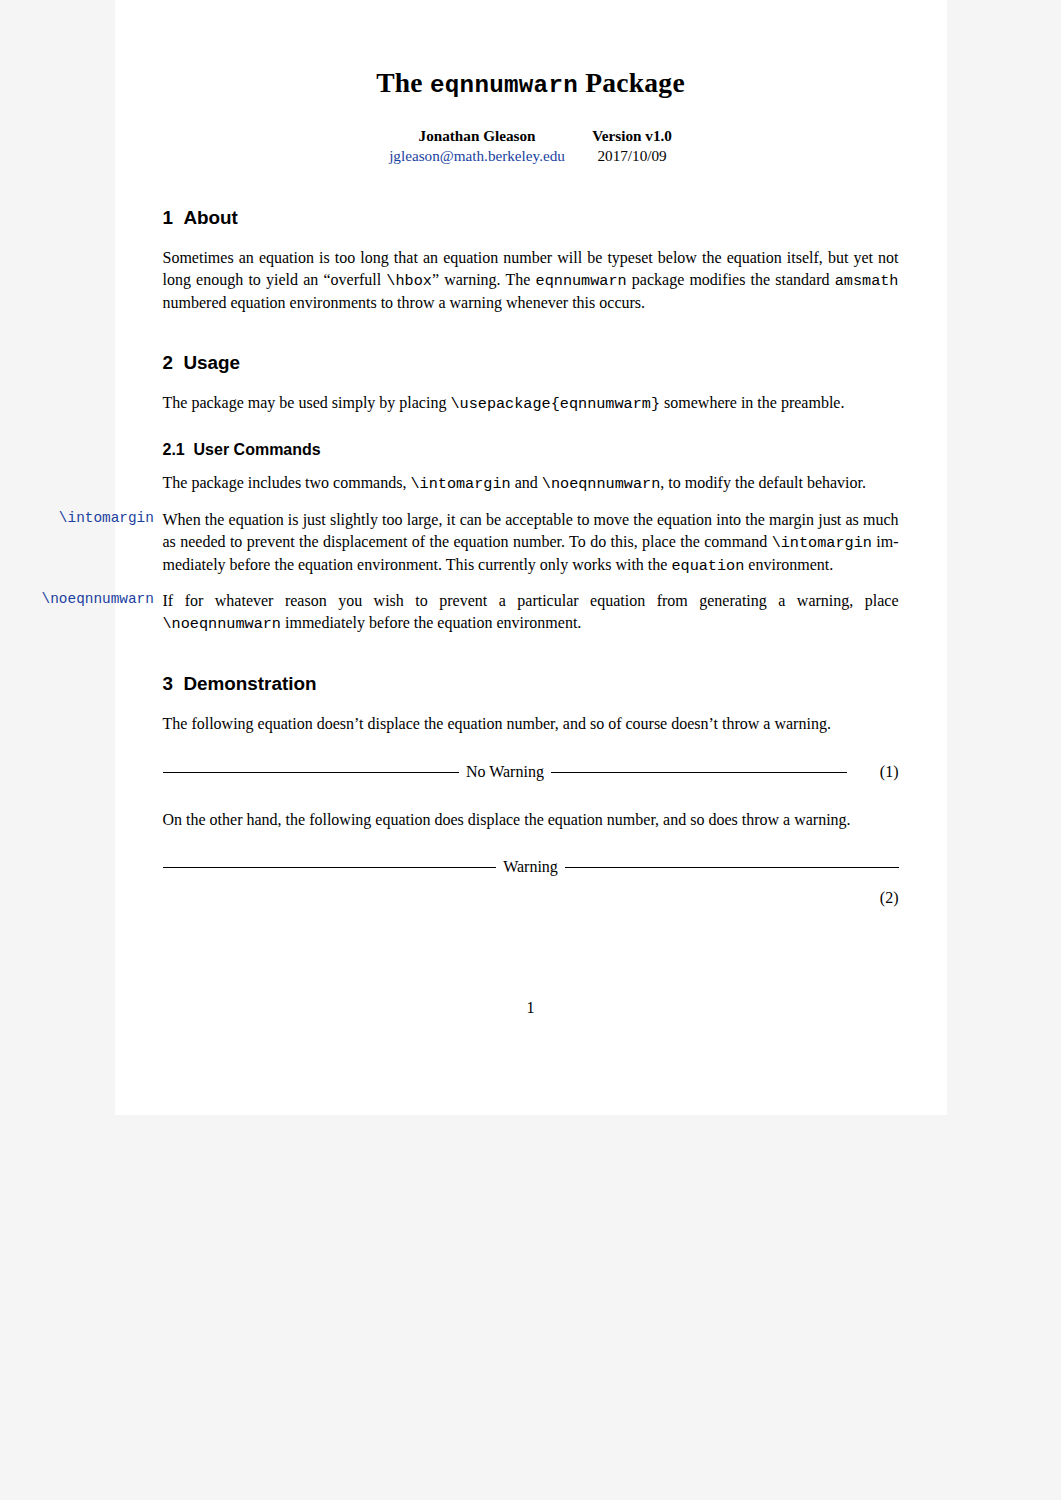The eqnnumwarn Package
| Jonathan Gleason | Version v1.0 |
| jgleason@math.berkeley.edu | 2017/10/09 |
1 About
Sometimes an equation is too long that an equation number will be typeset below the equation itself, but yet not long enough to yield an “overfull \hbox” warning. The eqnnumwarn package modifies the standard amsmath numbered equation environments to throw a warning whenever this occurs.
2 Usage
The package may be used simply by placing \usepackage{eqnnumwarm} somewhere in the preamble.
2.1 User Commands
The package includes two commands, \intomargin and \noeqnnumwarn, to modify the default behavior.
\intomargin
When the equation is just slightly too large, it can be acceptable to move the equation into the margin just as much as needed to prevent the displacement of the equation number. To do this, place the command \intomargin immediately before the equation environment. This currently only works with the equation environment.
\noeqnnumwarn
If for whatever reason you wish to prevent a particular equation from generating a warning, place \noeqnnumwarn immediately before the equation environment.
3 Demonstration
The following equation doesn’t displace the equation number, and so of course doesn’t throw a warning.
No Warning
(1)
On the other hand, the following equation does displace the equation number, and so does throw a warning.
Warning
(2)
1